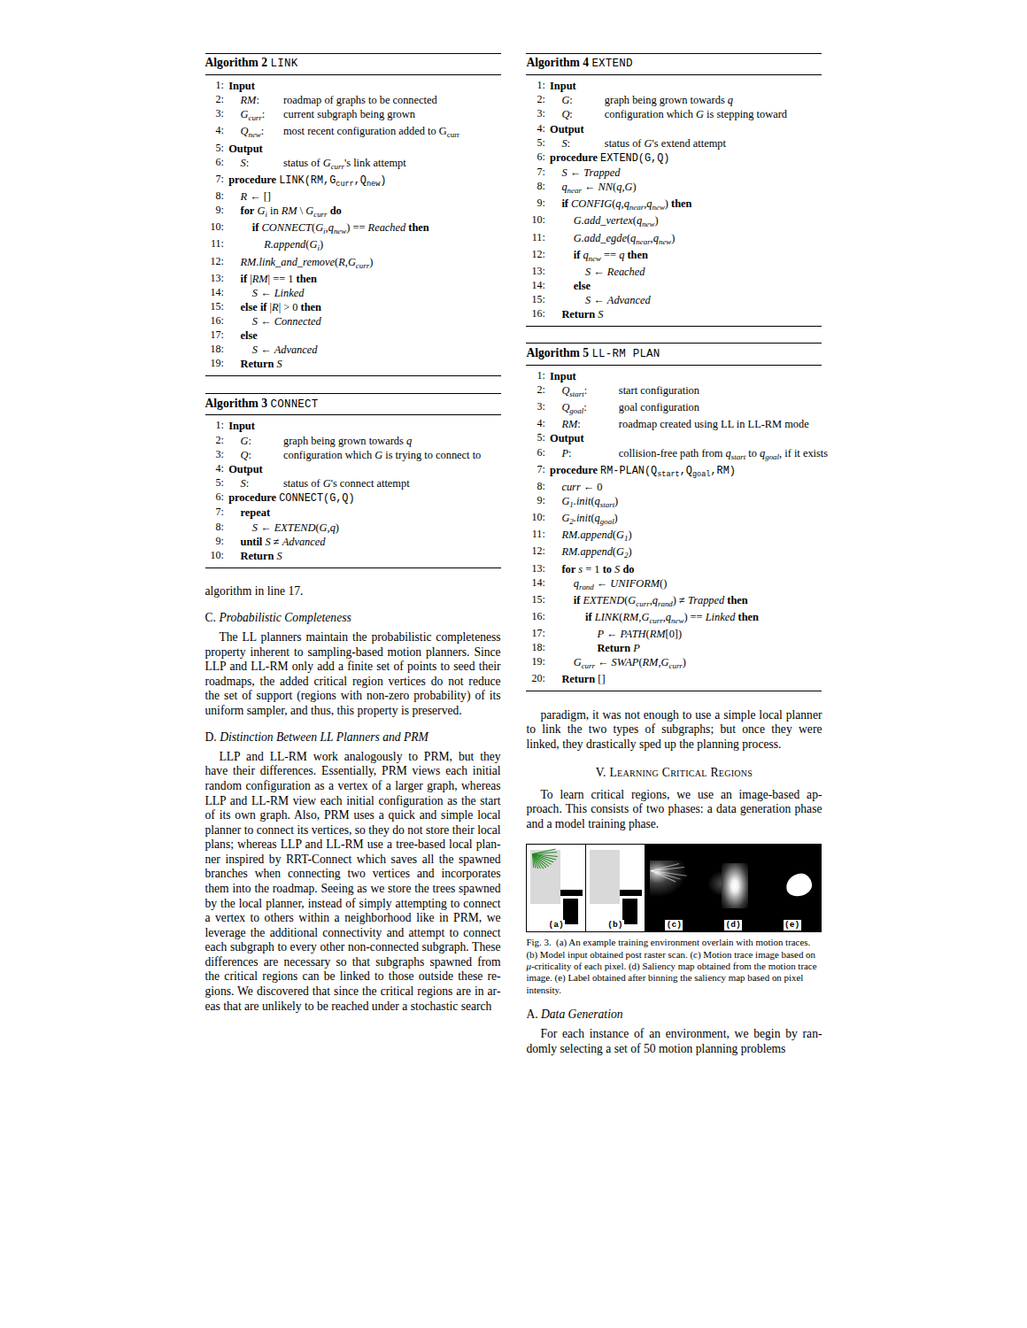Algorithm 2 LINK
Input
RM: roadmap of graphs to be connected
Gcurr: current subgraph being grown
Qnew: most recent configuration added to Gcurr
Output
S: status of Gcurr's link attempt
procedure LINK(RM,Gcurr,Qnew)
R ← []
for Gi in RM \ Gcurr do
if CONNECT(Gi,qnew) == Reached then
R.append(Gi)
RM.link_and_remove(R,Gcurr)
if |RM| == 1 then
S ← Linked
else if |R| > 0 then
S ← Connected
else
S ← Advanced
Return S
Algorithm 3 CONNECT
Input
G: graph being grown towards q
Q: configuration which G is trying to connect to
Output
S: status of G's connect attempt
procedure CONNECT(G,Q)
repeat
S ← EXTEND(G,q)
until S ≠ Advanced
Return S
algorithm in line 17.
C. Probabilistic Completeness
The LL planners maintain the probabilistic completeness property inherent to sampling-based motion planners. Since LLP and LL-RM only add a finite set of points to seed their roadmaps, the added critical region vertices do not reduce the set of support (regions with non-zero probability) of its uniform sampler, and thus, this property is preserved.
D. Distinction Between LL Planners and PRM
LLP and LL-RM work analogously to PRM, but they have their differences. Essentially, PRM views each initial random configuration as a vertex of a larger graph, whereas LLP and LL-RM view each initial configuration as the start of its own graph. Also, PRM uses a quick and simple local planner to connect its vertices, so they do not store their local plans; whereas LLP and LL-RM use a tree-based local planner inspired by RRT-Connect which saves all the spawned branches when connecting two vertices and incorporates them into the roadmap. Seeing as we store the trees spawned by the local planner, instead of simply attempting to connect a vertex to others within a neighborhood like in PRM, we leverage the additional connectivity and attempt to connect each subgraph to every other non-connected subgraph. These differences are necessary so that subgraphs spawned from the critical regions can be linked to those outside these regions. We discovered that since the critical regions are in areas that are unlikely to be reached under a stochastic search
Algorithm 4 EXTEND
Input
G: graph being grown towards q
Q: configuration which G is stepping toward
Output
S: status of G's extend attempt
procedure EXTEND(G,Q)
S ← Trapped
qnear ← NN(q,G)
if CONFIG(q,qnear,qnew) then
G.add_vertex(qnew)
G.add_egde(qnear,qnew)
if qnew == q then
S ← Reached
else
S ← Advanced
Return S
Algorithm 5 LL-RM PLAN
Input
Qstart: start configuration
Qgoal: goal configuration
RM: roadmap created using LL in LL-RM mode
Output
P: collision-free path from qstart to qgoal, if it exists
procedure RM-PLAN(Qstart,Qgoal,RM)
curr ← 0
G1.init(qstart)
G2.init(qgoal)
RM.append(G1)
RM.append(G2)
for s = 1 to S do
qrand ← UNIFORM()
if EXTEND(Gcurr,qrand) ≠ Trapped then
if LINK(RM,Gcurr,qnew) == Linked then
P ← PATH(RM[0])
Return P
Gcurr ← SWAP(RM,Gcurr)
Return []
paradigm, it was not enough to use a simple local planner to link the two types of subgraphs; but once they were linked, they drastically sped up the planning process.
V. Learning Critical Regions
To learn critical regions, we use an image-based approach. This consists of two phases: a data generation phase and a model training phase.
(a)
(b)
(c)
(d)
(e)
Fig. 3. (a) An example training environment overlain with motion traces. (b) Model input obtained post raster scan. (c) Motion trace image based on μ-criticality of each pixel. (d) Saliency map obtained from the motion trace image. (e) Label obtained after binning the saliency map based on pixel intensity.
A. Data Generation
For each instance of an environment, we begin by randomly selecting a set of 50 motion planning problems